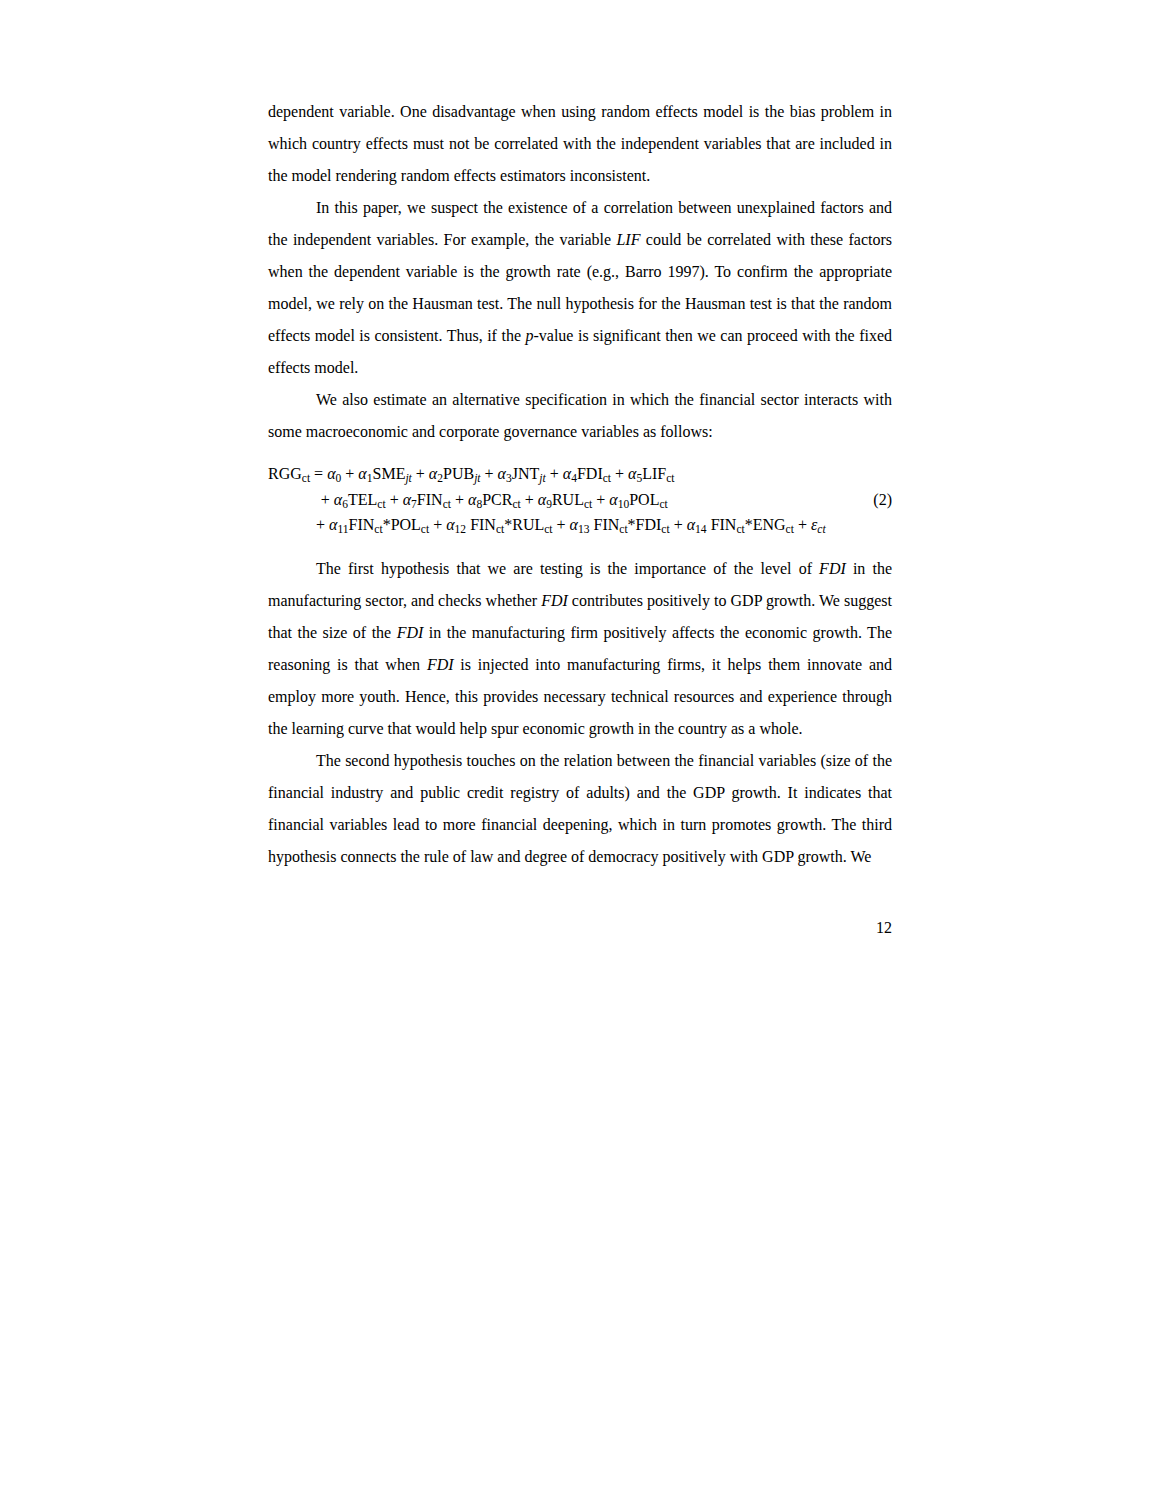dependent variable. One disadvantage when using random effects model is the bias problem in which country effects must not be correlated with the independent variables that are included in the model rendering random effects estimators inconsistent.
In this paper, we suspect the existence of a correlation between unexplained factors and the independent variables. For example, the variable LIF could be correlated with these factors when the dependent variable is the growth rate (e.g., Barro 1997). To confirm the appropriate model, we rely on the Hausman test. The null hypothesis for the Hausman test is that the random effects model is consistent. Thus, if the p-value is significant then we can proceed with the fixed effects model.
We also estimate an alternative specification in which the financial sector interacts with some macroeconomic and corporate governance variables as follows:
RGGct = α0 + α1SMEjt + α2PUBjt + α3JNTjt + α4FDIct + α5LIFct
+ α6TELct + α7FINct + α8PCRct + α9RULct + α10POLct
+ α11FINct*POLct + α12 FINct*RULct + α13 FINct*FDIct + α14 FINct*ENGct + εct
(2)
The first hypothesis that we are testing is the importance of the level of FDI in the manufacturing sector, and checks whether FDI contributes positively to GDP growth. We suggest that the size of the FDI in the manufacturing firm positively affects the economic growth. The reasoning is that when FDI is injected into manufacturing firms, it helps them innovate and employ more youth. Hence, this provides necessary technical resources and experience through the learning curve that would help spur economic growth in the country as a whole.
The second hypothesis touches on the relation between the financial variables (size of the financial industry and public credit registry of adults) and the GDP growth. It indicates that financial variables lead to more financial deepening, which in turn promotes growth. The third hypothesis connects the rule of law and degree of democracy positively with GDP growth. We
12